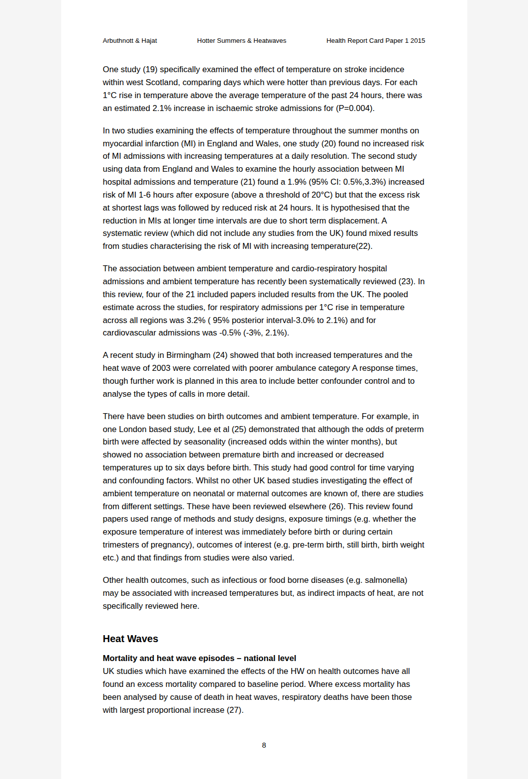Arbuthnott & Hajat Hotter Summers & Heatwaves Health Report Card Paper 1 2015
One study (19) specifically examined the effect of temperature on stroke incidence within west Scotland, comparing days which were hotter than previous days. For each 1°C rise in temperature above the average temperature of the past 24 hours, there was an estimated 2.1% increase in ischaemic stroke admissions for (P=0.004).
In two studies examining the effects of temperature throughout the summer months on myocardial infarction (MI) in England and Wales, one study (20) found no increased risk of MI admissions with increasing temperatures at a daily resolution. The second study using data from England and Wales to examine the hourly association between MI hospital admissions and temperature (21) found a 1.9% (95% CI: 0.5%,3.3%) increased risk of MI 1-6 hours after exposure (above a threshold of 20°C) but that the excess risk at shortest lags was followed by reduced risk at 24 hours. It is hypothesised that the reduction in MIs at longer time intervals are due to short term displacement. A systematic review (which did not include any studies from the UK) found mixed results from studies characterising the risk of MI with increasing temperature(22).
The association between ambient temperature and cardio-respiratory hospital admissions and ambient temperature has recently been systematically reviewed (23). In this review, four of the 21 included papers included results from the UK. The pooled estimate across the studies, for respiratory admissions per 1°C rise in temperature across all regions was 3.2% ( 95% posterior interval-3.0% to 2.1%) and for cardiovascular admissions was -0.5% (-3%, 2.1%).
A recent study in Birmingham (24) showed that both increased temperatures and the heat wave of 2003 were correlated with poorer ambulance category A response times, though further work is planned in this area to include better confounder control and to analyse the types of calls in more detail.
There have been studies on birth outcomes and ambient temperature. For example, in one London based study, Lee et al (25) demonstrated that although the odds of preterm birth were affected by seasonality (increased odds within the winter months), but showed no association between premature birth and increased or decreased temperatures up to six days before birth. This study had good control for time varying and confounding factors. Whilst no other UK based studies investigating the effect of ambient temperature on neonatal or maternal outcomes are known of, there are studies from different settings. These have been reviewed elsewhere (26). This review found papers used range of methods and study designs, exposure timings (e.g. whether the exposure temperature of interest was immediately before birth or during certain trimesters of pregnancy), outcomes of interest (e.g. pre-term birth, still birth, birth weight etc.) and that findings from studies were also varied.
Other health outcomes, such as infectious or food borne diseases (e.g. salmonella) may be associated with increased temperatures but, as indirect impacts of heat, are not specifically reviewed here.
Heat Waves
Mortality and heat wave episodes – national level
UK studies which have examined the effects of the HW on health outcomes have all found an excess mortality compared to baseline period. Where excess mortality has been analysed by cause of death in heat waves, respiratory deaths have been those with largest proportional increase (27).
8